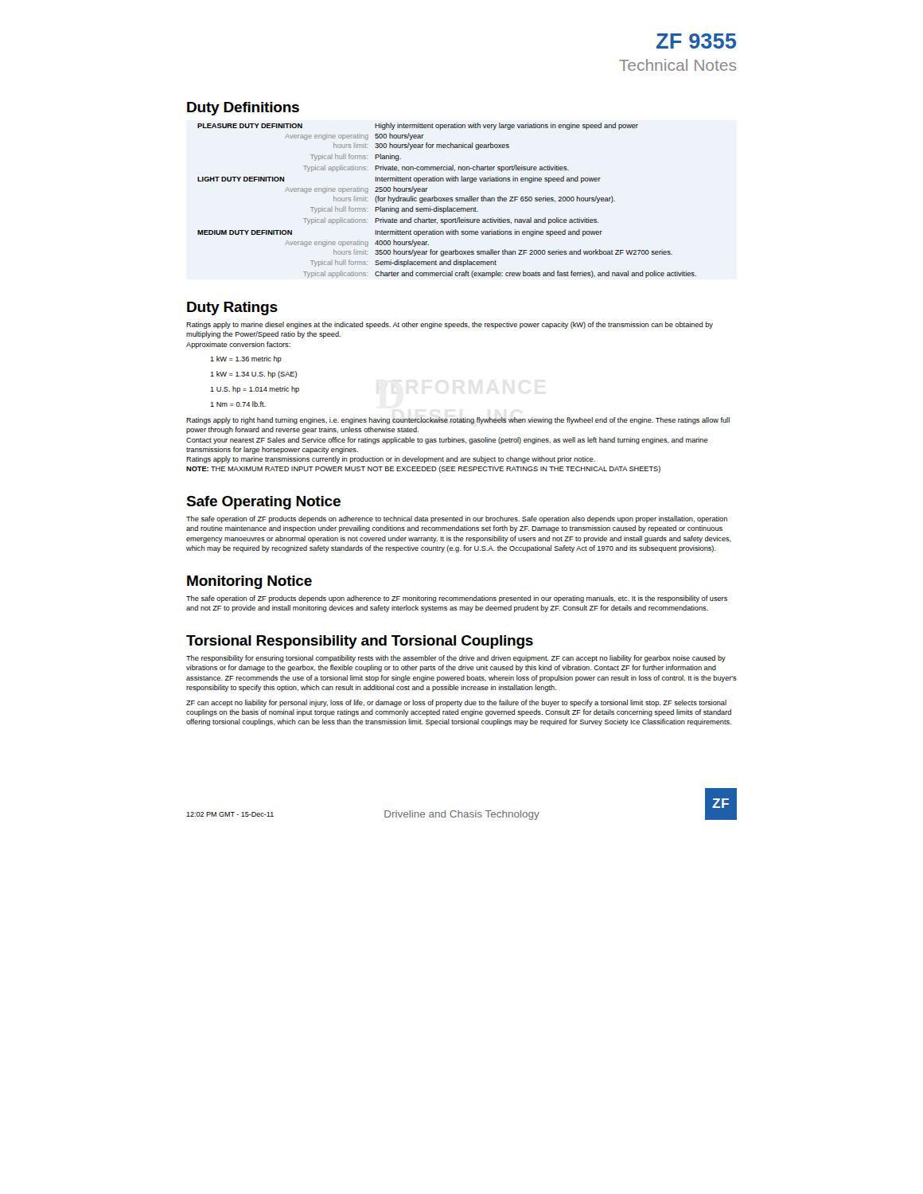ZF 9355
Technical Notes
D
PERFORMANCE
DIESEL, INC.
Duty Definitions
| PLEASURE DUTY DEFINITION | Highly intermittent operation with very large variations in engine speed and power |
| Average engine operating | 500 hours/year |
| hours limit: | 300 hours/year for mechanical gearboxes |
| Typical hull forms: | Planing. |
| Typical applications: | Private, non-commercial, non-charter sport/leisure activities. |
| LIGHT DUTY DEFINITION | Intermittent operation with large variations in engine speed and power |
| Average engine operating | 2500 hours/year |
| hours limit: | (for hydraulic gearboxes smaller than the ZF 650 series, 2000 hours/year). |
| Typical hull forms: | Planing and semi-displacement. |
| Typical applications: | Private and charter, sport/leisure activities, naval and police activities. |
| MEDIUM DUTY DEFINITION | Intermittent operation with some variations in engine speed and power |
| Average engine operating | 4000 hours/year. |
| hours limit: | 3500 hours/year for gearboxes smaller than ZF 2000 series and workboat ZF W2700 series. |
| Typical hull forms: | Semi-displacement and displacement |
| Typical applications: | Charter and commercial craft (example: crew boats and fast ferries), and naval and police activities. |
Duty Ratings
Ratings apply to marine diesel engines at the indicated speeds. At other engine speeds, the respective power capacity (kW) of the transmission can be obtained by multiplying the Power/Speed ratio by the speed.
Approximate conversion factors:
1 kW = 1.36 metric hp
1 kW = 1.34 U.S. hp (SAE)
1 U.S. hp = 1.014 metric hp
1 Nm = 0.74 lb.ft.
Ratings apply to right hand turning engines, i.e. engines having counterclockwise rotating flywheels when viewing the flywheel end of the engine. These ratings allow full power through forward and reverse gear trains, unless otherwise stated.
Contact your nearest ZF Sales and Service office for ratings applicable to gas turbines, gasoline (petrol) engines, as well as left hand turning engines, and marine transmissions for large horsepower capacity engines.
Ratings apply to marine transmissions currently in production or in development and are subject to change without prior notice.
NOTE: THE MAXIMUM RATED INPUT POWER MUST NOT BE EXCEEDED (SEE RESPECTIVE RATINGS IN THE TECHNICAL DATA SHEETS)
Safe Operating Notice
The safe operation of ZF products depends on adherence to technical data presented in our brochures. Safe operation also depends upon proper installation, operation and routine maintenance and inspection under prevailing conditions and recommendations set forth by ZF. Damage to transmission caused by repeated or continuous emergency manoeuvres or abnormal operation is not covered under warranty. It is the responsibility of users and not ZF to provide and install guards and safety devices, which may be required by recognized safety standards of the respective country (e.g. for U.S.A. the Occupational Safety Act of 1970 and its subsequent provisions).
Monitoring Notice
The safe operation of ZF products depends upon adherence to ZF monitoring recommendations presented in our operating manuals, etc. It is the responsibility of users and not ZF to provide and install monitoring devices and safety interlock systems as may be deemed prudent by ZF. Consult ZF for details and recommendations.
Torsional Responsibility and Torsional Couplings
The responsibility for ensuring torsional compatibility rests with the assembler of the drive and driven equipment. ZF can accept no liability for gearbox noise caused by vibrations or for damage to the gearbox, the flexible coupling or to other parts of the drive unit caused by this kind of vibration. Contact ZF for further information and assistance. ZF recommends the use of a torsional limit stop for single engine powered boats, wherein loss of propulsion power can result in loss of control. It is the buyer's responsibility to specify this option, which can result in additional cost and a possible increase in installation length.
ZF can accept no liability for personal injury, loss of life, or damage or loss of property due to the failure of the buyer to specify a torsional limit stop. ZF selects torsional couplings on the basis of nominal input torque ratings and commonly accepted rated engine governed speeds. Consult ZF for details concerning speed limits of standard offering torsional couplings, which can be less than the transmission limit. Special torsional couplings may be required for Survey Society Ice Classification requirements.
12:02 PM GMT - 15-Dec-11
Driveline and Chasis Technology
ZF